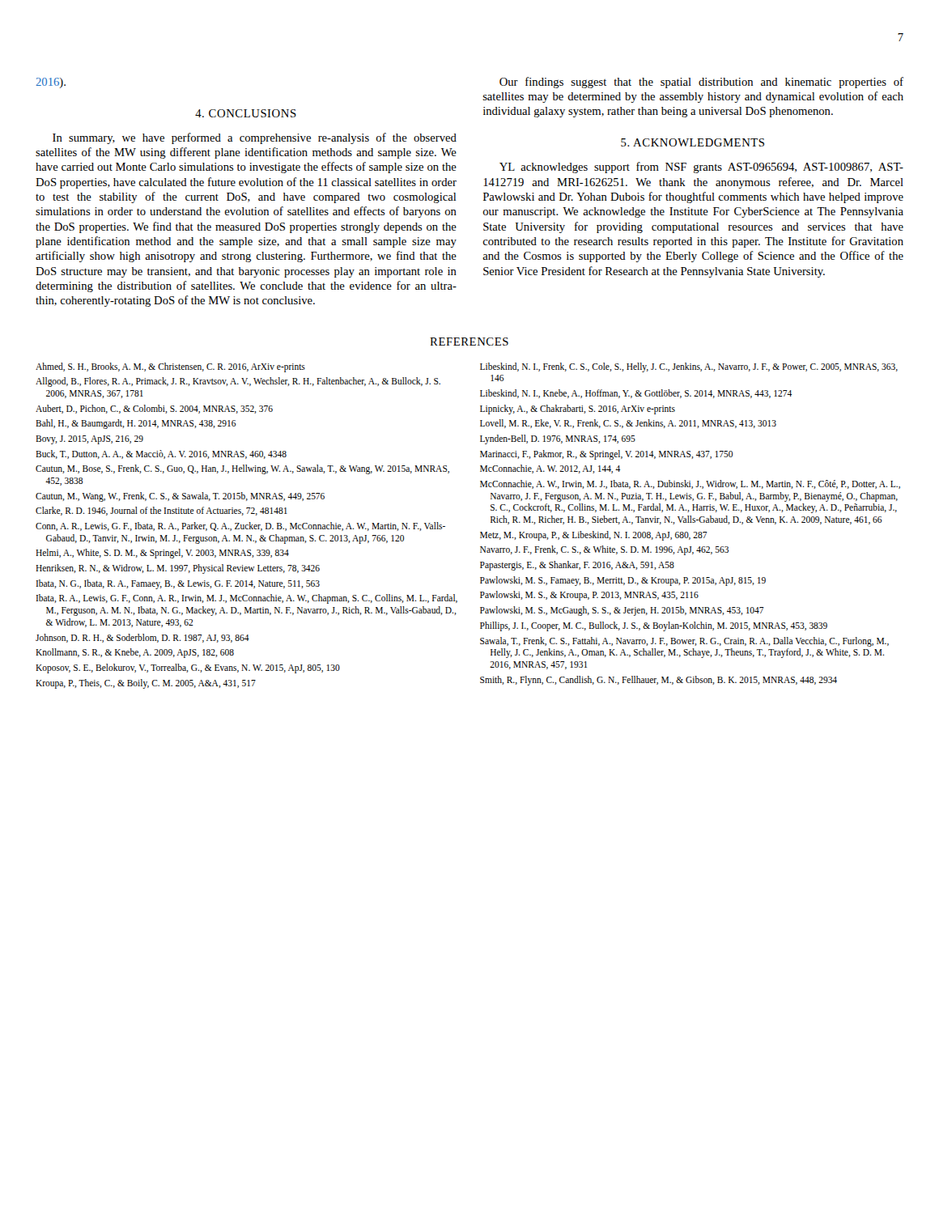7
2016).
4. Conclusions
In summary, we have performed a comprehensive re-analysis of the observed satellites of the MW using different plane identification methods and sample size. We have carried out Monte Carlo simulations to investigate the effects of sample size on the DoS properties, have calculated the future evolution of the 11 classical satellites in order to test the stability of the current DoS, and have compared two cosmological simulations in order to understand the evolution of satellites and effects of baryons on the DoS properties. We find that the measured DoS properties strongly depends on the plane identification method and the sample size, and that a small sample size may artificially show high anisotropy and strong clustering. Furthermore, we find that the DoS structure may be transient, and that baryonic processes play an important role in determining the distribution of satellites. We conclude that the evidence for an ultra-thin, coherently-rotating DoS of the MW is not conclusive.
Our findings suggest that the spatial distribution and kinematic properties of satellites may be determined by the assembly history and dynamical evolution of each individual galaxy system, rather than being a universal DoS phenomenon.
5. Acknowledgments
YL acknowledges support from NSF grants AST-0965694, AST-1009867, AST-1412719 and MRI-1626251. We thank the anonymous referee, and Dr. Marcel Pawlowski and Dr. Yohan Dubois for thoughtful comments which have helped improve our manuscript. We acknowledge the Institute For CyberScience at The Pennsylvania State University for providing computational resources and services that have contributed to the research results reported in this paper. The Institute for Gravitation and the Cosmos is supported by the Eberly College of Science and the Office of the Senior Vice President for Research at the Pennsylvania State University.
References
Ahmed, S. H., Brooks, A. M., & Christensen, C. R. 2016, ArXiv e-prints
Allgood, B., Flores, R. A., Primack, J. R., Kravtsov, A. V., Wechsler, R. H., Faltenbacher, A., & Bullock, J. S. 2006, MNRAS, 367, 1781
Aubert, D., Pichon, C., & Colombi, S. 2004, MNRAS, 352, 376
Bahl, H., & Baumgardt, H. 2014, MNRAS, 438, 2916
Bovy, J. 2015, ApJS, 216, 29
Buck, T., Dutton, A. A., & Macciò, A. V. 2016, MNRAS, 460, 4348
Cautun, M., Bose, S., Frenk, C. S., Guo, Q., Han, J., Hellwing, W. A., Sawala, T., & Wang, W. 2015a, MNRAS, 452, 3838
Cautun, M., Wang, W., Frenk, C. S., & Sawala, T. 2015b, MNRAS, 449, 2576
Clarke, R. D. 1946, Journal of the Institute of Actuaries, 72, 481481
Conn, A. R., Lewis, G. F., Ibata, R. A., Parker, Q. A., Zucker, D. B., McConnachie, A. W., Martin, N. F., Valls-Gabaud, D., Tanvir, N., Irwin, M. J., Ferguson, A. M. N., & Chapman, S. C. 2013, ApJ, 766, 120
Helmi, A., White, S. D. M., & Springel, V. 2003, MNRAS, 339, 834
Henriksen, R. N., & Widrow, L. M. 1997, Physical Review Letters, 78, 3426
Ibata, N. G., Ibata, R. A., Famaey, B., & Lewis, G. F. 2014, Nature, 511, 563
Ibata, R. A., Lewis, G. F., Conn, A. R., Irwin, M. J., McConnachie, A. W., Chapman, S. C., Collins, M. L., Fardal, M., Ferguson, A. M. N., Ibata, N. G., Mackey, A. D., Martin, N. F., Navarro, J., Rich, R. M., Valls-Gabaud, D., & Widrow, L. M. 2013, Nature, 493, 62
Johnson, D. R. H., & Soderblom, D. R. 1987, AJ, 93, 864
Knollmann, S. R., & Knebe, A. 2009, ApJS, 182, 608
Koposov, S. E., Belokurov, V., Torrealba, G., & Evans, N. W. 2015, ApJ, 805, 130
Kroupa, P., Theis, C., & Boily, C. M. 2005, A&A, 431, 517
Libeskind, N. I., Frenk, C. S., Cole, S., Helly, J. C., Jenkins, A., Navarro, J. F., & Power, C. 2005, MNRAS, 363, 146
Libeskind, N. I., Knebe, A., Hoffman, Y., & Gottlöber, S. 2014, MNRAS, 443, 1274
Lipnicky, A., & Chakrabarti, S. 2016, ArXiv e-prints
Lovell, M. R., Eke, V. R., Frenk, C. S., & Jenkins, A. 2011, MNRAS, 413, 3013
Lynden-Bell, D. 1976, MNRAS, 174, 695
Marinacci, F., Pakmor, R., & Springel, V. 2014, MNRAS, 437, 1750
McConnachie, A. W. 2012, AJ, 144, 4
McConnachie, A. W., Irwin, M. J., Ibata, R. A., Dubinski, J., Widrow, L. M., Martin, N. F., Côté, P., Dotter, A. L., Navarro, J. F., Ferguson, A. M. N., Puzia, T. H., Lewis, G. F., Babul, A., Barmby, P., Bienaymé, O., Chapman, S. C., Cockcroft, R., Collins, M. L. M., Fardal, M. A., Harris, W. E., Huxor, A., Mackey, A. D., Peñarrubia, J., Rich, R. M., Richer, H. B., Siebert, A., Tanvir, N., Valls-Gabaud, D., & Venn, K. A. 2009, Nature, 461, 66
Metz, M., Kroupa, P., & Libeskind, N. I. 2008, ApJ, 680, 287
Navarro, J. F., Frenk, C. S., & White, S. D. M. 1996, ApJ, 462, 563
Papastergis, E., & Shankar, F. 2016, A&A, 591, A58
Pawlowski, M. S., Famaey, B., Merritt, D., & Kroupa, P. 2015a, ApJ, 815, 19
Pawlowski, M. S., & Kroupa, P. 2013, MNRAS, 435, 2116
Pawlowski, M. S., McGaugh, S. S., & Jerjen, H. 2015b, MNRAS, 453, 1047
Phillips, J. I., Cooper, M. C., Bullock, J. S., & Boylan-Kolchin, M. 2015, MNRAS, 453, 3839
Sawala, T., Frenk, C. S., Fattahi, A., Navarro, J. F., Bower, R. G., Crain, R. A., Dalla Vecchia, C., Furlong, M., Helly, J. C., Jenkins, A., Oman, K. A., Schaller, M., Schaye, J., Theuns, T., Trayford, J., & White, S. D. M. 2016, MNRAS, 457, 1931
Smith, R., Flynn, C., Candlish, G. N., Fellhauer, M., & Gibson, B. K. 2015, MNRAS, 448, 2934